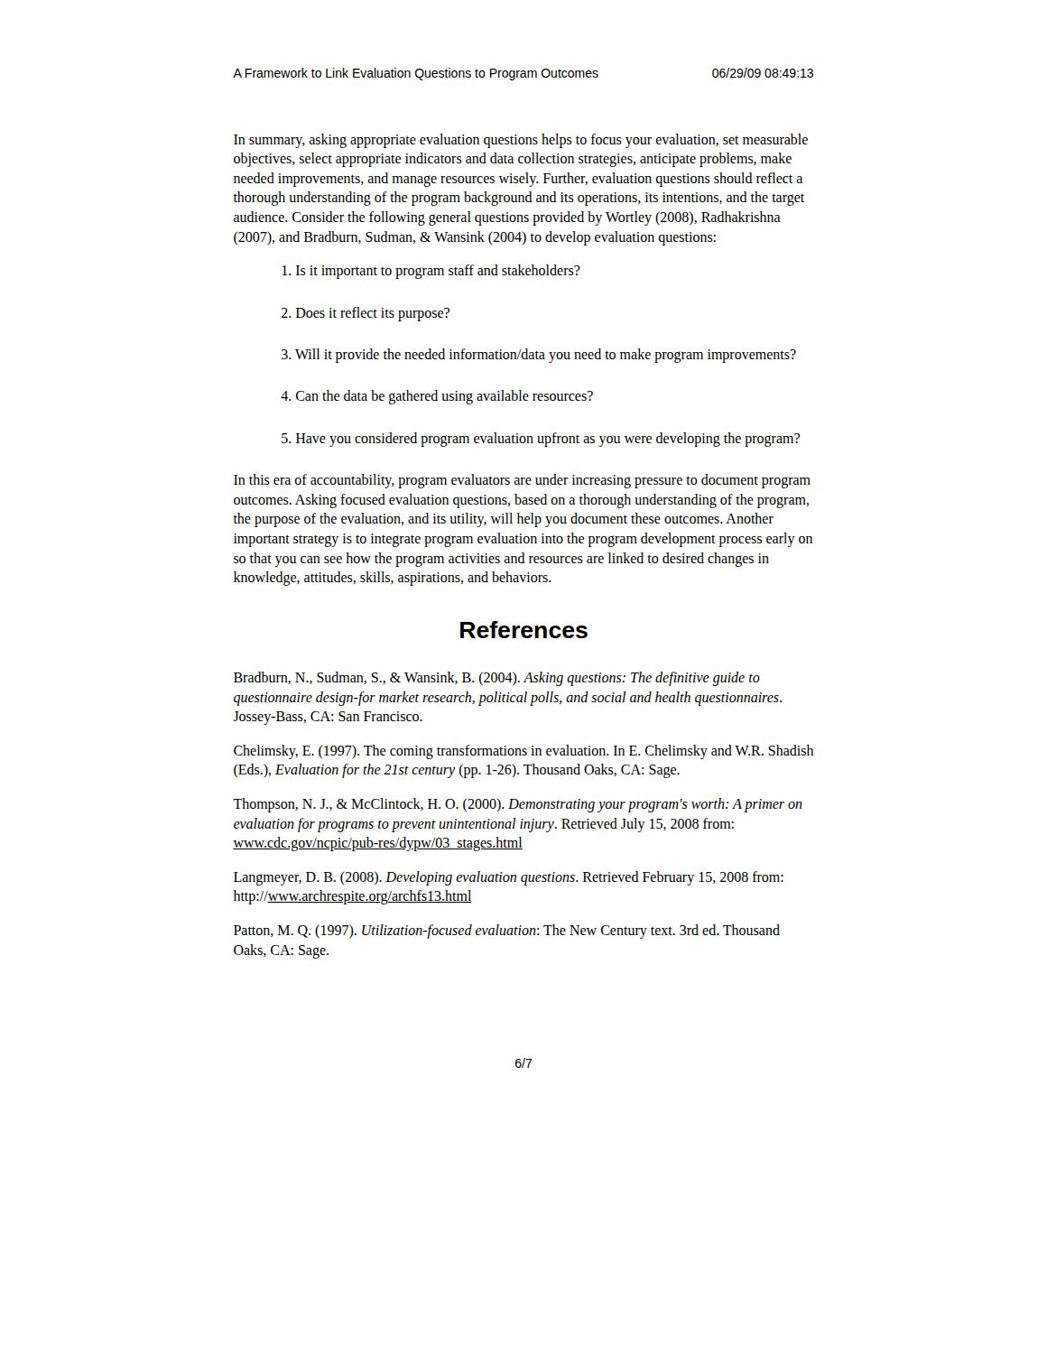A Framework to Link Evaluation Questions to Program Outcomes 06/29/09 08:49:13
In summary, asking appropriate evaluation questions helps to focus your evaluation, set measurable objectives, select appropriate indicators and data collection strategies, anticipate problems, make needed improvements, and manage resources wisely. Further, evaluation questions should reflect a thorough understanding of the program background and its operations, its intentions, and the target audience. Consider the following general questions provided by Wortley (2008), Radhakrishna (2007), and Bradburn, Sudman, & Wansink (2004) to develop evaluation questions:
1. Is it important to program staff and stakeholders?
2. Does it reflect its purpose?
3. Will it provide the needed information/data you need to make program improvements?
4. Can the data be gathered using available resources?
5. Have you considered program evaluation upfront as you were developing the program?
In this era of accountability, program evaluators are under increasing pressure to document program outcomes. Asking focused evaluation questions, based on a thorough understanding of the program, the purpose of the evaluation, and its utility, will help you document these outcomes. Another important strategy is to integrate program evaluation into the program development process early on so that you can see how the program activities and resources are linked to desired changes in knowledge, attitudes, skills, aspirations, and behaviors.
References
Bradburn, N., Sudman, S., & Wansink, B. (2004). Asking questions: The definitive guide to questionnaire design-for market research, political polls, and social and health questionnaires. Jossey-Bass, CA: San Francisco.
Chelimsky, E. (1997). The coming transformations in evaluation. In E. Chelimsky and W.R. Shadish (Eds.), Evaluation for the 21st century (pp. 1-26). Thousand Oaks, CA: Sage.
Thompson, N. J., & McClintock, H. O. (2000). Demonstrating your program's worth: A primer on evaluation for programs to prevent unintentional injury. Retrieved July 15, 2008 from: www.cdc.gov/ncpic/pub-res/dypw/03_stages.html
Langmeyer, D. B. (2008). Developing evaluation questions. Retrieved February 15, 2008 from: http://www.archrespite.org/archfs13.html
Patton, M. Q. (1997). Utilization-focused evaluation: The New Century text. 3rd ed. Thousand Oaks, CA: Sage.
6/7